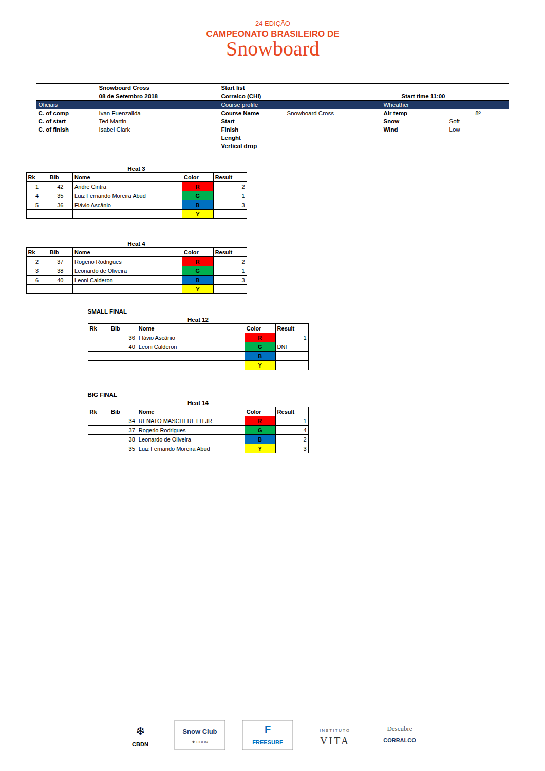| | Snowboard Cross | Start list | | | |
| | 08 de Setembro 2018 | Corralco (CHI) | | Start time 11:00 | |
| Oficiais | | Course profile | | Wheather | |
| C. of comp | Ivan Fuenzalida | Course Name | Snowboard Cross | Air temp | 8º |
| C. of start | Ted Martin | Start | | Snow | Soft |
| C. of finish | Isabel Clark | Finish | | Wind | Low |
| | | Lenght | | | |
| | | Vertical drop | | | |
Heat 3
| Rk | Bib | Nome | Color | Result |
| --- | --- | --- | --- | --- |
| 1 | 42 | Andre Cintra | R | 2 |
| 4 | 35 | Luiz Fernando Moreira Abud | G | 1 |
| 5 | 36 | Flávio Ascânio | B | 3 |
| | | | Y | |
Heat 4
| Rk | Bib | Nome | Color | Result |
| --- | --- | --- | --- | --- |
| 2 | 37 | Rogerio Rodrigues | R | 2 |
| 3 | 38 | Leonardo de Oliveira | G | 1 |
| 6 | 40 | Leoni Calderon | B | 3 |
| | | | Y | |
SMALL FINAL
Heat 12
| Rk | Bib | Nome | Color | Result |
| --- | --- | --- | --- | --- |
| | 36 | Flávio Ascânio | R | 1 |
| | 40 | Leoni Calderon | G | DNF |
| | | | B | |
| | | | Y | |
BIG FINAL
Heat 14
| Rk | Bib | Nome | Color | Result |
| --- | --- | --- | --- | --- |
| | 34 | RENATO MASCHERETTI JR. | R | 1 |
| | 37 | Rogerio Rodrigues | G | 4 |
| | 38 | Leonardo de Oliveira | B | 2 |
| | 35 | Luiz Fernando Moreira Abud | Y | 3 |